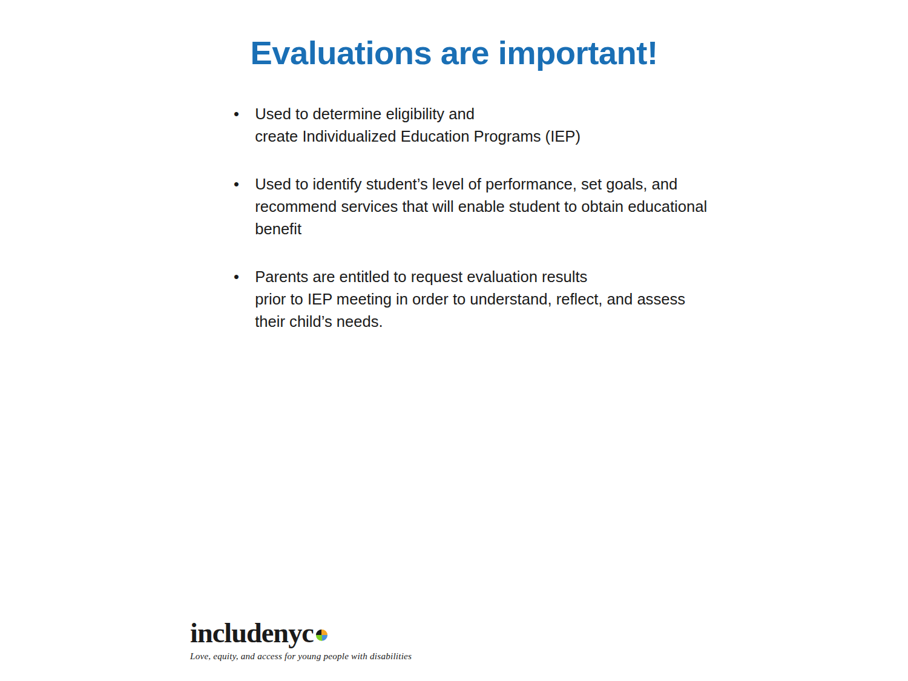Evaluations are important!
Used to determine eligibility and
create Individualized Education Programs (IEP)
Used to identify student’s level of performance, set goals, and recommend services that will enable student to obtain educational benefit
Parents are entitled to request evaluation results prior to IEP meeting in order to understand, reflect, and assess their child’s needs.
includenyc
Love, equity, and access for young people with disabilities